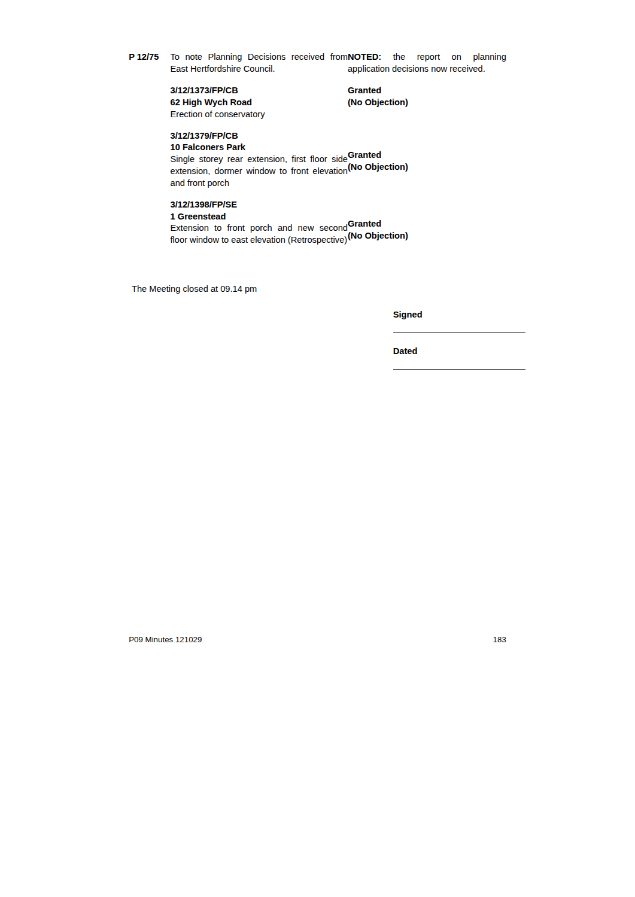| P 12/75 | To note Planning Decisions received from East Hertfordshire Council. | NOTED: the report on planning application decisions now received. |
| | 3/12/1373/FP/CB 62 High Wych Road Erection of conservatory | Granted (No Objection) |
| | 3/12/1379/FP/CB 10 Falconers Park Single storey rear extension, first floor side extension, dormer window to front elevation and front porch | Granted (No Objection) |
| | 3/12/1398/FP/SE 1 Greenstead Extension to front porch and new second floor window to east elevation (Retrospective) | Granted (No Objection) |
The Meeting closed at 09.14 pm
Signed
Dated
P09 Minutes 121029 183